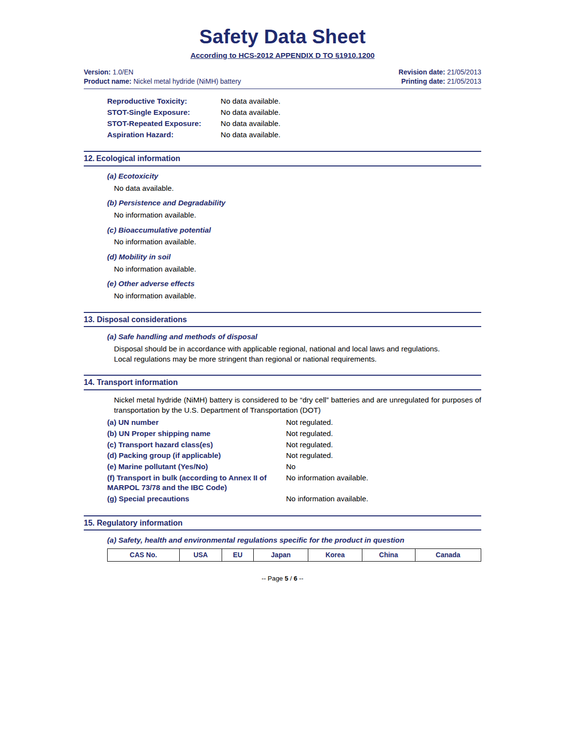Safety Data Sheet
According to HCS-2012 APPENDIX D TO §1910.1200
| Version: 1.0/EN | Revision date: 21/05/2013 |
| Product name: Nickel metal hydride (NiMH) battery | Printing date: 21/05/2013 |
| Reproductive Toxicity: | No data available. |
| STOT-Single Exposure: | No data available. |
| STOT-Repeated Exposure: | No data available. |
| Aspiration Hazard: | No data available. |
12. Ecological information
(a) Ecotoxicity
No data available.
(b) Persistence and Degradability
No information available.
(c) Bioaccumulative potential
No information available.
(d) Mobility in soil
No information available.
(e) Other adverse effects
No information available.
13. Disposal considerations
(a) Safe handling and methods of disposal
Disposal should be in accordance with applicable regional, national and local laws and regulations.
Local regulations may be more stringent than regional or national requirements.
14. Transport information
Nickel metal hydride (NiMH) battery is considered to be “dry cell” batteries and are unregulated for purposes of transportation by the U.S. Department of Transportation (DOT)
| (a) UN number | Not regulated. |
| (b) UN Proper shipping name | Not regulated. |
| (c) Transport hazard class(es) | Not regulated. |
| (d) Packing group (if applicable) | Not regulated. |
| (e) Marine pollutant (Yes/No) | No |
| (f) Transport in bulk (according to Annex II of MARPOL 73/78 and the IBC Code) | No information available. |
| (g) Special precautions | No information available. |
15. Regulatory information
(a) Safety, health and environmental regulations specific for the product in question
| CAS No. | USA | EU | Japan | Korea | China | Canada |
| --- | --- | --- | --- | --- | --- | --- |
-- Page 5 / 6 --